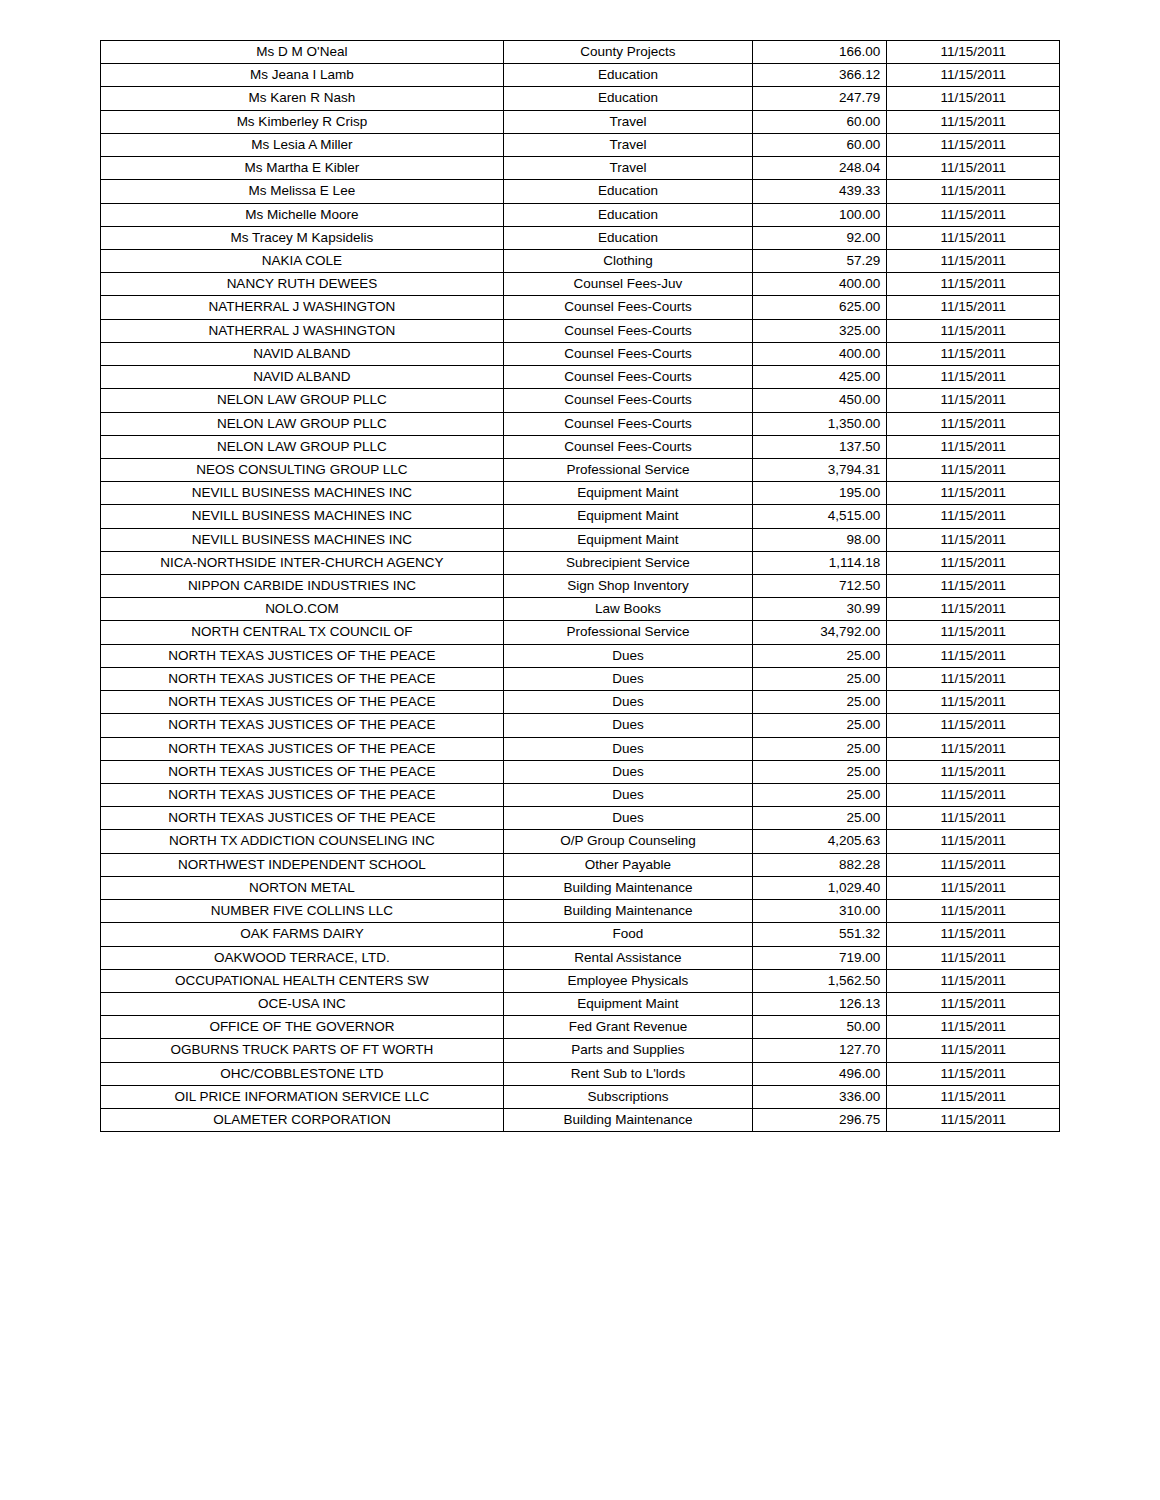| Ms D M O'Neal | County Projects | 166.00 | 11/15/2011 |
| Ms Jeana I Lamb | Education | 366.12 | 11/15/2011 |
| Ms Karen R Nash | Education | 247.79 | 11/15/2011 |
| Ms Kimberley R Crisp | Travel | 60.00 | 11/15/2011 |
| Ms Lesia A Miller | Travel | 60.00 | 11/15/2011 |
| Ms Martha E Kibler | Travel | 248.04 | 11/15/2011 |
| Ms Melissa E Lee | Education | 439.33 | 11/15/2011 |
| Ms Michelle Moore | Education | 100.00 | 11/15/2011 |
| Ms Tracey M Kapsidelis | Education | 92.00 | 11/15/2011 |
| NAKIA COLE | Clothing | 57.29 | 11/15/2011 |
| NANCY RUTH DEWEES | Counsel Fees-Juv | 400.00 | 11/15/2011 |
| NATHERRAL J WASHINGTON | Counsel Fees-Courts | 625.00 | 11/15/2011 |
| NATHERRAL J WASHINGTON | Counsel Fees-Courts | 325.00 | 11/15/2011 |
| NAVID ALBAND | Counsel Fees-Courts | 400.00 | 11/15/2011 |
| NAVID ALBAND | Counsel Fees-Courts | 425.00 | 11/15/2011 |
| NELON LAW GROUP PLLC | Counsel Fees-Courts | 450.00 | 11/15/2011 |
| NELON LAW GROUP PLLC | Counsel Fees-Courts | 1,350.00 | 11/15/2011 |
| NELON LAW GROUP PLLC | Counsel Fees-Courts | 137.50 | 11/15/2011 |
| NEOS CONSULTING GROUP LLC | Professional Service | 3,794.31 | 11/15/2011 |
| NEVILL BUSINESS MACHINES INC | Equipment Maint | 195.00 | 11/15/2011 |
| NEVILL BUSINESS MACHINES INC | Equipment Maint | 4,515.00 | 11/15/2011 |
| NEVILL BUSINESS MACHINES INC | Equipment Maint | 98.00 | 11/15/2011 |
| NICA-NORTHSIDE INTER-CHURCH AGENCY | Subrecipient Service | 1,114.18 | 11/15/2011 |
| NIPPON CARBIDE INDUSTRIES INC | Sign Shop Inventory | 712.50 | 11/15/2011 |
| NOLO.COM | Law Books | 30.99 | 11/15/2011 |
| NORTH CENTRAL TX COUNCIL OF | Professional Service | 34,792.00 | 11/15/2011 |
| NORTH TEXAS JUSTICES OF THE PEACE | Dues | 25.00 | 11/15/2011 |
| NORTH TEXAS JUSTICES OF THE PEACE | Dues | 25.00 | 11/15/2011 |
| NORTH TEXAS JUSTICES OF THE PEACE | Dues | 25.00 | 11/15/2011 |
| NORTH TEXAS JUSTICES OF THE PEACE | Dues | 25.00 | 11/15/2011 |
| NORTH TEXAS JUSTICES OF THE PEACE | Dues | 25.00 | 11/15/2011 |
| NORTH TEXAS JUSTICES OF THE PEACE | Dues | 25.00 | 11/15/2011 |
| NORTH TEXAS JUSTICES OF THE PEACE | Dues | 25.00 | 11/15/2011 |
| NORTH TEXAS JUSTICES OF THE PEACE | Dues | 25.00 | 11/15/2011 |
| NORTH TX ADDICTION COUNSELING INC | O/P Group Counseling | 4,205.63 | 11/15/2011 |
| NORTHWEST INDEPENDENT SCHOOL | Other Payable | 882.28 | 11/15/2011 |
| NORTON METAL | Building Maintenance | 1,029.40 | 11/15/2011 |
| NUMBER FIVE COLLINS LLC | Building Maintenance | 310.00 | 11/15/2011 |
| OAK FARMS DAIRY | Food | 551.32 | 11/15/2011 |
| OAKWOOD TERRACE, LTD. | Rental Assistance | 719.00 | 11/15/2011 |
| OCCUPATIONAL HEALTH CENTERS SW | Employee Physicals | 1,562.50 | 11/15/2011 |
| OCE-USA INC | Equipment Maint | 126.13 | 11/15/2011 |
| OFFICE OF THE GOVERNOR | Fed Grant Revenue | 50.00 | 11/15/2011 |
| OGBURNS TRUCK PARTS OF FT WORTH | Parts and Supplies | 127.70 | 11/15/2011 |
| OHC/COBBLESTONE LTD | Rent Sub to L'lords | 496.00 | 11/15/2011 |
| OIL PRICE INFORMATION SERVICE LLC | Subscriptions | 336.00 | 11/15/2011 |
| OLAMETER CORPORATION | Building Maintenance | 296.75 | 11/15/2011 |